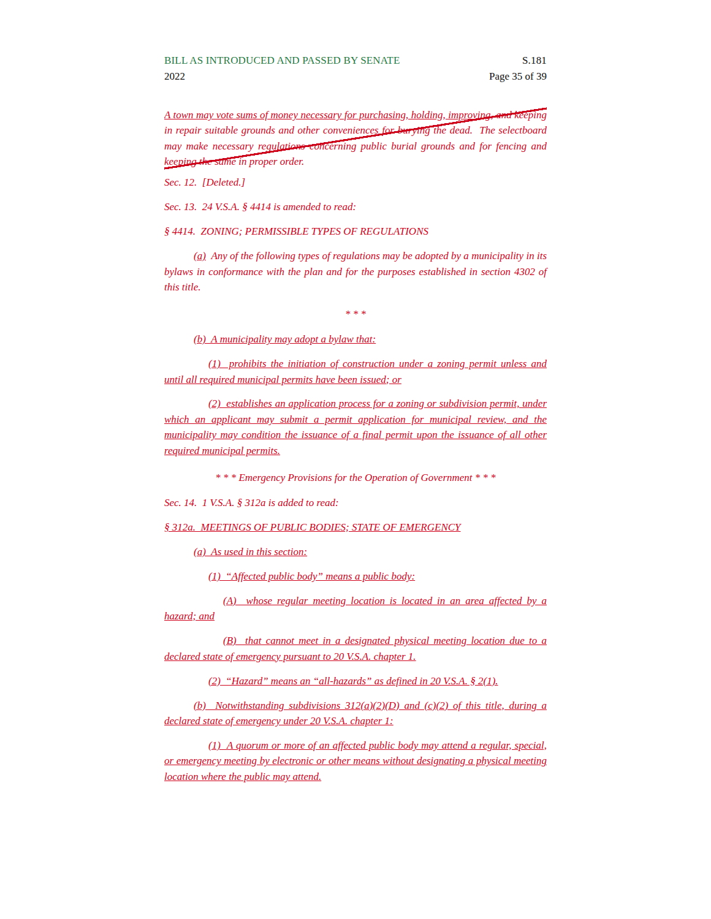BILL AS INTRODUCED AND PASSED BY SENATE
2022
S.181
Page 35 of 39
A town may vote sums of money necessary for purchasing, holding, improving, and keeping in repair suitable grounds and other conveniences for burying the dead. The selectboard may make necessary regulations concerning public burial grounds and for fencing and keeping the same in proper order.
Sec. 12. [Deleted.]
Sec. 13. 24 V.S.A. § 4414 is amended to read:
§ 4414. ZONING; PERMISSIBLE TYPES OF REGULATIONS
(a) Any of the following types of regulations may be adopted by a municipality in its bylaws in conformance with the plan and for the purposes established in section 4302 of this title.
* * *
(b) A municipality may adopt a bylaw that:
(1) prohibits the initiation of construction under a zoning permit unless and until all required municipal permits have been issued; or
(2) establishes an application process for a zoning or subdivision permit, under which an applicant may submit a permit application for municipal review, and the municipality may condition the issuance of a final permit upon the issuance of all other required municipal permits.
* * * Emergency Provisions for the Operation of Government * * *
Sec. 14. 1 V.S.A. § 312a is added to read:
§ 312a. MEETINGS OF PUBLIC BODIES; STATE OF EMERGENCY
(a) As used in this section:
(1) “Affected public body” means a public body:
(A) whose regular meeting location is located in an area affected by a hazard; and
(B) that cannot meet in a designated physical meeting location due to a declared state of emergency pursuant to 20 V.S.A. chapter 1.
(2) “Hazard” means an “all-hazards” as defined in 20 V.S.A. § 2(1).
(b) Notwithstanding subdivisions 312(a)(2)(D) and (c)(2) of this title, during a declared state of emergency under 20 V.S.A. chapter 1:
(1) A quorum or more of an affected public body may attend a regular, special, or emergency meeting by electronic or other means without designating a physical meeting location where the public may attend.